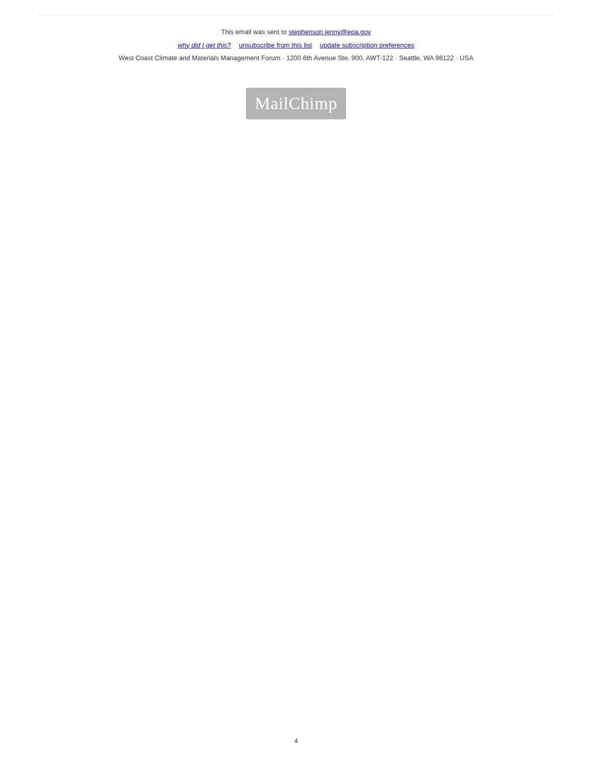This email was sent to stephenson.jenny@epa.gov
why did I get this? unsubscribe from this list update subscription preferences
West Coast Climate and Materials Management Forum · 1200 6th Avenue Ste. 900, AWT-122 · Seattle, WA 98122 · USA
MailChimp
4